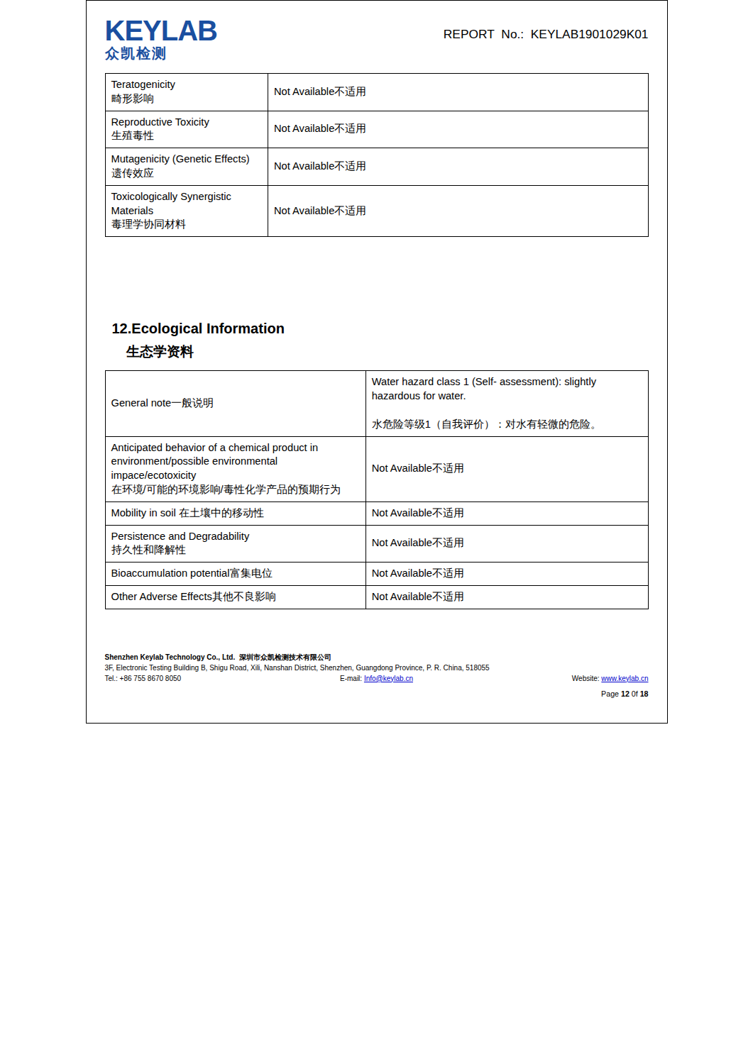KEYLAB
众凯检测
REPORT No.: KEYLAB1901029K01
| Teratogenicity 畸形影响 | Not Available不适用 |
| Reproductive Toxicity 生殖毒性 | Not Available不适用 |
| Mutagenicity (Genetic Effects) 遗传效应 | Not Available不适用 |
| Toxicologically Synergistic Materials 毒理学协同材料 | Not Available不适用 |
12.Ecological Information
生态学资料
| General note一般说明 | Water hazard class 1 (Self- assessment): slightly hazardous for water. 水危险等级1（自我评价）：对水有轻微的危险。 |
| Anticipated behavior of a chemical product in environment/possible environmental impace/ecotoxicity 在环境/可能的环境影响/毒性化学产品的预期行为 | Not Available不适用 |
| Mobility in soil 在土壤中的移动性 | Not Available不适用 |
| Persistence and Degradability 持久性和降解性 | Not Available不适用 |
| Bioaccumulation potential富集电位 | Not Available不适用 |
| Other Adverse Effects其他不良影响 | Not Available不适用 |
Shenzhen Keylab Technology Co., Ltd. 深圳市众凯检测技术有限公司
3F, Electronic Testing Building B, Shigu Road, Xili, Nanshan District, Shenzhen, Guangdong Province, P. R. China, 518055
Tel.: +86 755 8670 8050 E-mail: Info@keylab.cn Website: www.keylab.cn
Page 12 0f 18